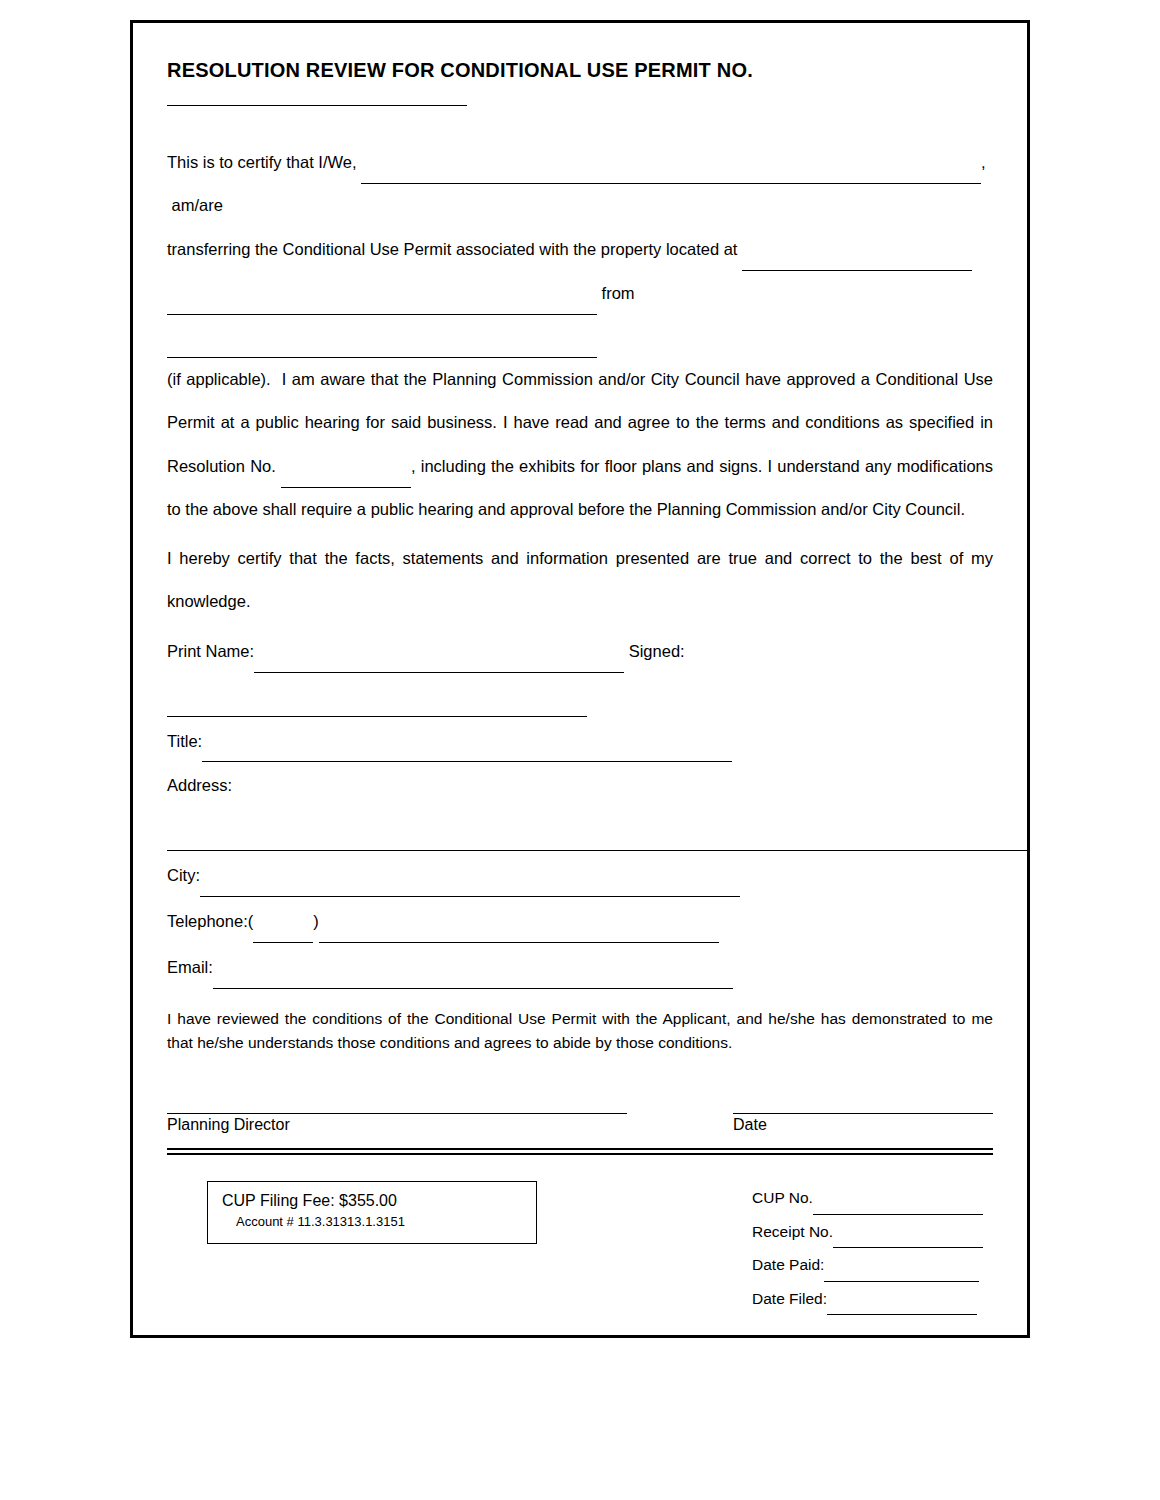RESOLUTION REVIEW FOR CONDITIONAL USE PERMIT NO.
This is to certify that I/We, , am/are
transferring the Conditional Use Permit associated with the property located at
from
(if applicable). I am aware that the Planning Commission and/or City Council have approved a Conditional Use Permit at a public hearing for said business. I have read and agree to the terms and conditions as specified in Resolution No. , including the exhibits for floor plans and signs. I understand any modifications to the above shall require a public hearing and approval before the Planning Commission and/or City Council.
I hereby certify that the facts, statements and information presented are true and correct to the best of my knowledge.
Print Name: Signed:
Title:
Address:
City:
Telephone:( )
Email:
I have reviewed the conditions of the Conditional Use Permit with the Applicant, and he/she has demonstrated to me that he/she understands those conditions and agrees to abide by those conditions.
Planning Director
Date
CUP Filing Fee: $355.00
Account # 11.3.31313.1.3151
CUP No.
Receipt No.
Date Paid:
Date Filed: